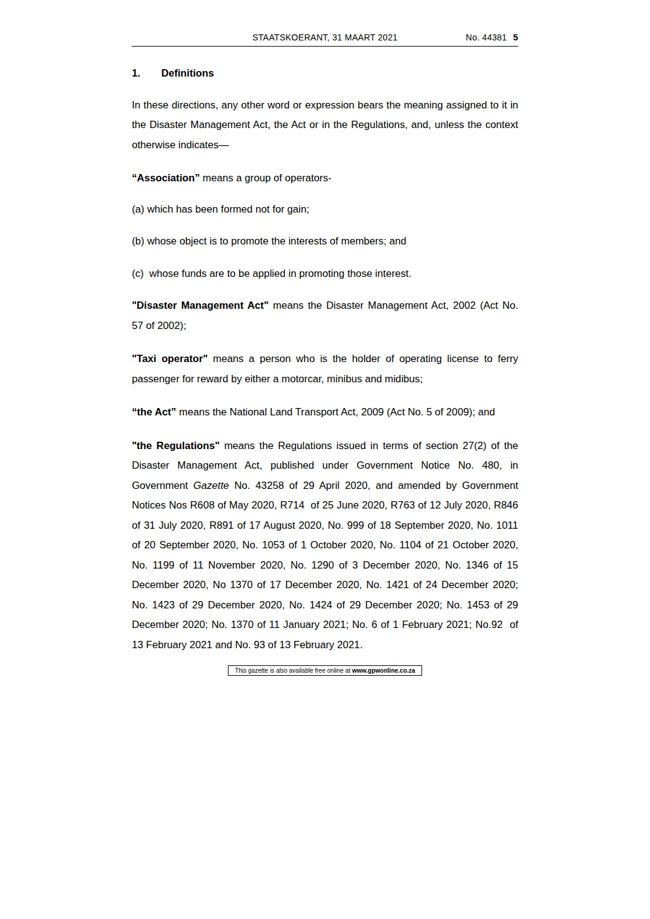STAATSKOERANT, 31 MAART 2021
No. 443815
1. Definitions
In these directions, any other word or expression bears the meaning assigned to it in the Disaster Management Act, the Act or in the Regulations, and, unless the context otherwise indicates—
“Association” means a group of operators-
(a) which has been formed not for gain;
(b) whose object is to promote the interests of members; and
(c) whose funds are to be applied in promoting those interest.
"Disaster Management Act" means the Disaster Management Act, 2002 (Act No. 57 of 2002);
"Taxi operator" means a person who is the holder of operating license to ferry passenger for reward by either a motorcar, minibus and midibus;
“the Act” means the National Land Transport Act, 2009 (Act No. 5 of 2009); and
"the Regulations" means the Regulations issued in terms of section 27(2) of the Disaster Management Act, published under Government Notice No. 480, in Government Gazette No. 43258 of 29 April 2020, and amended by Government Notices Nos R608 of May 2020, R714 of 25 June 2020, R763 of 12 July 2020, R846 of 31 July 2020, R891 of 17 August 2020, No. 999 of 18 September 2020, No. 1011 of 20 September 2020, No. 1053 of 1 October 2020, No. 1104 of 21 October 2020, No. 1199 of 11 November 2020, No. 1290 of 3 December 2020, No. 1346 of 15 December 2020, No 1370 of 17 December 2020, No. 1421 of 24 December 2020; No. 1423 of 29 December 2020, No. 1424 of 29 December 2020; No. 1453 of 29 December 2020; No. 1370 of 11 January 2021; No. 6 of 1 February 2021; No.92 of 13 February 2021 and No. 93 of 13 February 2021.
This gazette is also available free online at www.gpwonline.co.za